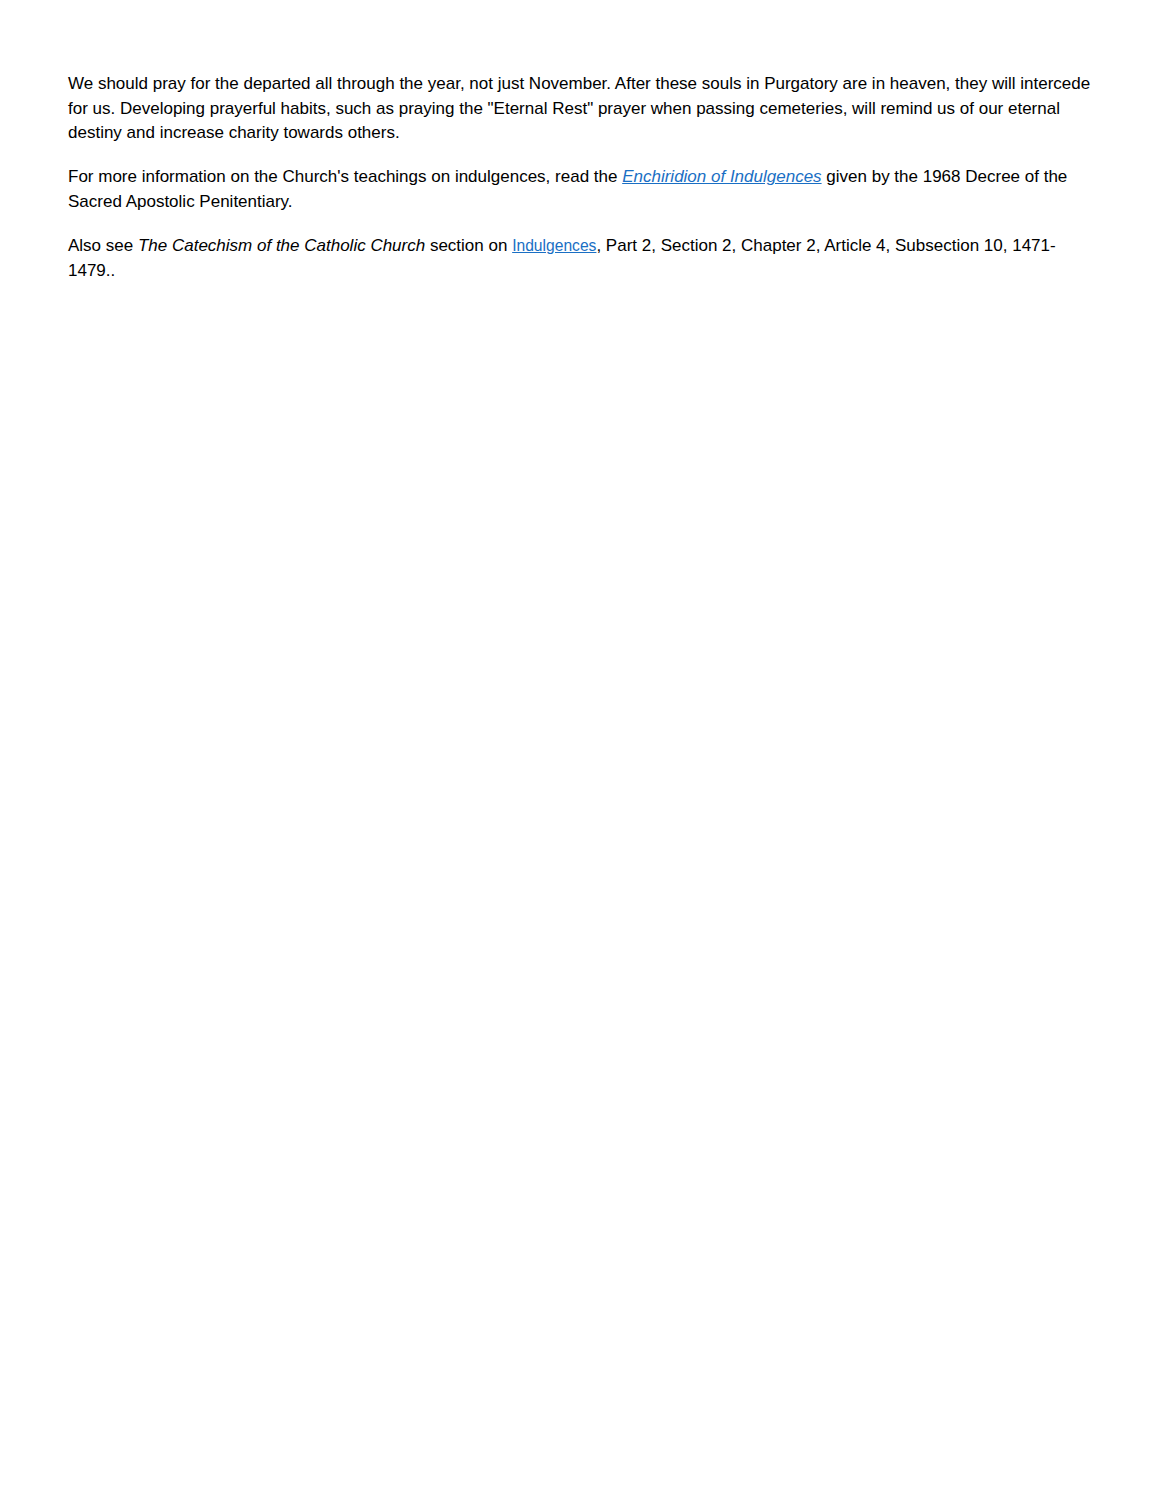We should pray for the departed all through the year, not just November. After these souls in Purgatory are in heaven, they will intercede for us. Developing prayerful habits, such as praying the "Eternal Rest" prayer when passing cemeteries, will remind us of our eternal destiny and increase charity towards others.
For more information on the Church's teachings on indulgences, read the Enchiridion of Indulgences given by the 1968 Decree of the Sacred Apostolic Penitentiary.
Also see The Catechism of the Catholic Church section on Indulgences, Part 2, Section 2, Chapter 2, Article 4, Subsection 10, 1471-1479..